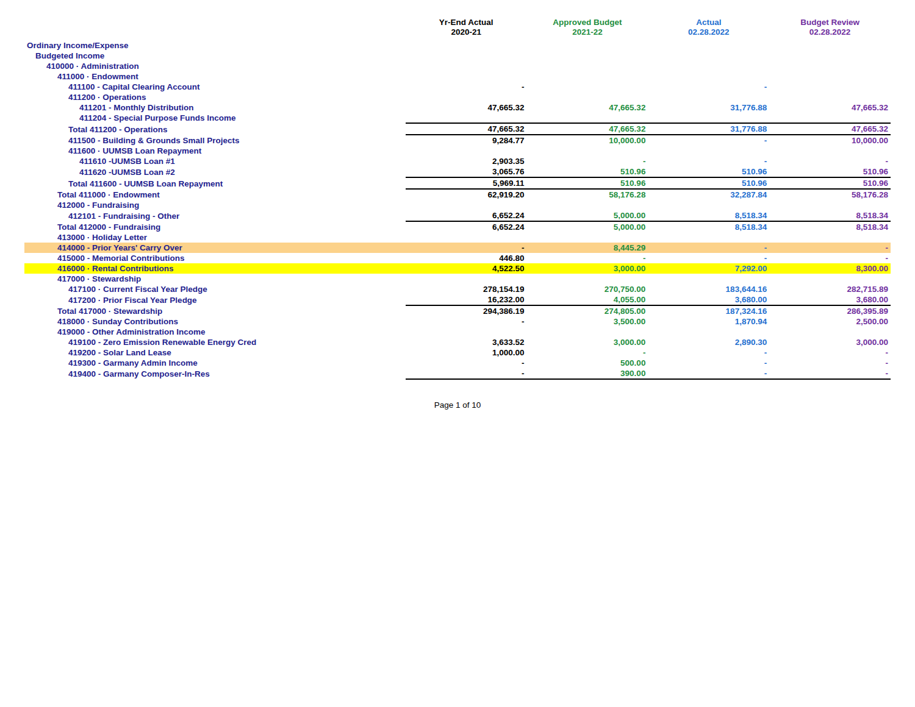| | Yr-End Actual | Approved Budget | Actual | Budget Review |
| | 2020-21 | 2021-22 | 02.28.2022 | 02.28.2022 |
| Ordinary Income/Expense | | | | |
| Budgeted Income | | | | |
| 410000 · Administration | | | | |
| 411000 · Endowment | | | | |
| 411100 - Capital Clearing Account | - | | - | |
| 411200 · Operations | | | | |
| 411201 - Monthly Distribution | 47,665.32 | 47,665.32 | 31,776.88 | 47,665.32 |
| 411204 - Special Purpose Funds Income | | | | |
| Total 411200 - Operations | 47,665.32 | 47,665.32 | 31,776.88 | 47,665.32 |
| 411500 - Building & Grounds Small Projects | 9,284.77 | 10,000.00 | - | 10,000.00 |
| 411600 · UUMSB Loan Repayment | | | | |
| 411610 -UUMSB Loan #1 | 2,903.35 | - | - | - |
| 411620 -UUMSB Loan #2 | 3,065.76 | 510.96 | 510.96 | 510.96 |
| Total 411600 - UUMSB Loan Repayment | 5,969.11 | 510.96 | 510.96 | 510.96 |
| Total 411000 · Endowment | 62,919.20 | 58,176.28 | 32,287.84 | 58,176.28 |
| 412000 - Fundraising | | | | |
| 412101 - Fundraising - Other | 6,652.24 | 5,000.00 | 8,518.34 | 8,518.34 |
| Total 412000 - Fundraising | 6,652.24 | 5,000.00 | 8,518.34 | 8,518.34 |
| 413000 · Holiday Letter | | | | |
| 414000 - Prior Years' Carry Over | - | 8,445.29 | - | - |
| 415000 - Memorial Contributions | 446.80 | - | - | - |
| 416000 · Rental Contributions | 4,522.50 | 3,000.00 | 7,292.00 | 8,300.00 |
| 417000 · Stewardship | | | | |
| 417100 · Current Fiscal Year Pledge | 278,154.19 | 270,750.00 | 183,644.16 | 282,715.89 |
| 417200 · Prior Fiscal Year Pledge | 16,232.00 | 4,055.00 | 3,680.00 | 3,680.00 |
| Total 417000 · Stewardship | 294,386.19 | 274,805.00 | 187,324.16 | 286,395.89 |
| 418000 · Sunday Contributions | - | 3,500.00 | 1,870.94 | 2,500.00 |
| 419000 - Other Administration Income | | | | |
| 419100 - Zero Emission Renewable Energy Cred | 3,633.52 | 3,000.00 | 2,890.30 | 3,000.00 |
| 419200 - Solar Land Lease | 1,000.00 | - | - | - |
| 419300 - Garmany Admin Income | - | 500.00 | - | - |
| 419400 - Garmany Composer-In-Res | - | 390.00 | - | - |
Page 1 of 10